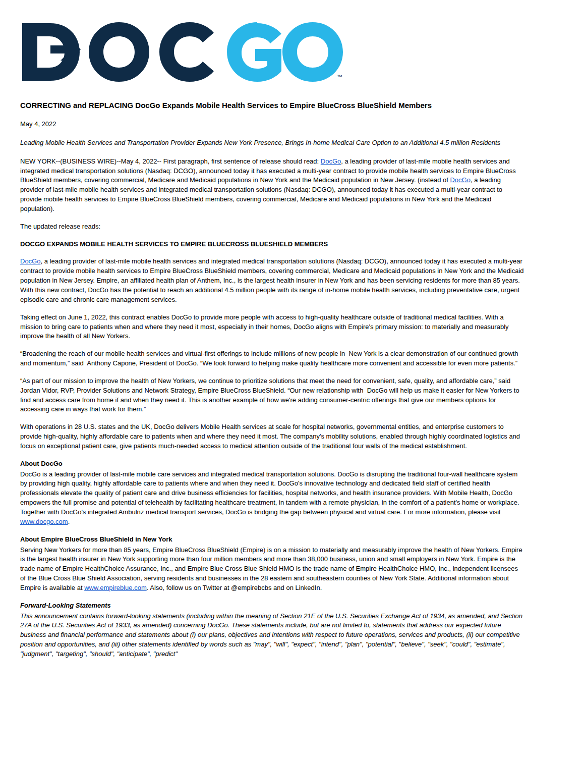™
CORRECTING and REPLACING DocGo Expands Mobile Health Services to Empire BlueCross BlueShield Members
May 4, 2022
Leading Mobile Health Services and Transportation Provider Expands New York Presence, Brings In-home Medical Care Option to an Additional 4.5 million Residents
NEW YORK--(BUSINESS WIRE)--May 4, 2022-- First paragraph, first sentence of release should read: DocGo, a leading provider of last-mile mobile health services and integrated medical transportation solutions (Nasdaq: DCGO), announced today it has executed a multi-year contract to provide mobile health services to Empire BlueCross BlueShield members, covering commercial, Medicare and Medicaid populations in New York and the Medicaid population in New Jersey. (instead of DocGo, a leading provider of last-mile mobile health services and integrated medical transportation solutions (Nasdaq: DCGO), announced today it has executed a multi-year contract to provide mobile health services to Empire BlueCross BlueShield members, covering commercial, Medicare and Medicaid populations in New York and the Medicaid population).
The updated release reads:
DOCGO EXPANDS MOBILE HEALTH SERVICES TO EMPIRE BLUECROSS BLUESHIELD MEMBERS
DocGo, a leading provider of last-mile mobile health services and integrated medical transportation solutions (Nasdaq: DCGO), announced today it has executed a multi-year contract to provide mobile health services to Empire BlueCross BlueShield members, covering commercial, Medicare and Medicaid populations in New York and the Medicaid population in New Jersey. Empire, an affiliated health plan of Anthem, Inc., is the largest health insurer in New York and has been servicing residents for more than 85 years. With this new contract, DocGo has the potential to reach an additional 4.5 million people with its range of in-home mobile health services, including preventative care, urgent episodic care and chronic care management services.
Taking effect on June 1, 2022, this contract enables DocGo to provide more people with access to high-quality healthcare outside of traditional medical facilities. With a mission to bring care to patients when and where they need it most, especially in their homes, DocGo aligns with Empire's primary mission: to materially and measurably improve the health of all New Yorkers.
“Broadening the reach of our mobile health services and virtual-first offerings to include millions of new people in New York is a clear demonstration of our continued growth and momentum,” said Anthony Capone, President of DocGo. “We look forward to helping make quality healthcare more convenient and accessible for even more patients.”
“As part of our mission to improve the health of New Yorkers, we continue to prioritize solutions that meet the need for convenient, safe, quality, and affordable care,” said Jordan Vidor, RVP, Provider Solutions and Network Strategy, Empire BlueCross BlueShield. “Our new relationship with DocGo will help us make it easier for New Yorkers to find and access care from home if and when they need it. This is another example of how we're adding consumer-centric offerings that give our members options for accessing care in ways that work for them.”
With operations in 28 U.S. states and the UK, DocGo delivers Mobile Health services at scale for hospital networks, governmental entities, and enterprise customers to provide high-quality, highly affordable care to patients when and where they need it most. The company's mobility solutions, enabled through highly coordinated logistics and focus on exceptional patient care, give patients much-needed access to medical attention outside of the traditional four walls of the medical establishment.
About DocGo
DocGo is a leading provider of last-mile mobile care services and integrated medical transportation solutions. DocGo is disrupting the traditional four-wall healthcare system by providing high quality, highly affordable care to patients where and when they need it. DocGo's innovative technology and dedicated field staff of certified health professionals elevate the quality of patient care and drive business efficiencies for facilities, hospital networks, and health insurance providers. With Mobile Health, DocGo empowers the full promise and potential of telehealth by facilitating healthcare treatment, in tandem with a remote physician, in the comfort of a patient's home or workplace. Together with DocGo's integrated Ambulnz medical transport services, DocGo is bridging the gap between physical and virtual care. For more information, please visit www.docgo.com.
About Empire BlueCross BlueShield in New York
Serving New Yorkers for more than 85 years, Empire BlueCross BlueShield (Empire) is on a mission to materially and measurably improve the health of New Yorkers. Empire is the largest health insurer in New York supporting more than four million members and more than 38,000 business, union and small employers in New York. Empire is the trade name of Empire HealthChoice Assurance, Inc., and Empire Blue Cross Blue Shield HMO is the trade name of Empire HealthChoice HMO, Inc., independent licensees of the Blue Cross Blue Shield Association, serving residents and businesses in the 28 eastern and southeastern counties of New York State. Additional information about Empire is available at www.empireblue.com. Also, follow us on Twitter at @empirebcbs and on LinkedIn.
Forward-Looking Statements
This announcement contains forward-looking statements (including within the meaning of Section 21E of the U.S. Securities Exchange Act of 1934, as amended, and Section 27A of the U.S. Securities Act of 1933, as amended) concerning DocGo. These statements include, but are not limited to, statements that address our expected future business and financial performance and statements about (i) our plans, objectives and intentions with respect to future operations, services and products, (ii) our competitive position and opportunities, and (iii) other statements identified by words such as "may", "will", "expect", "intend", "plan", "potential", "believe", "seek", "could", "estimate", "judgment", "targeting", "should", "anticipate", "predict"